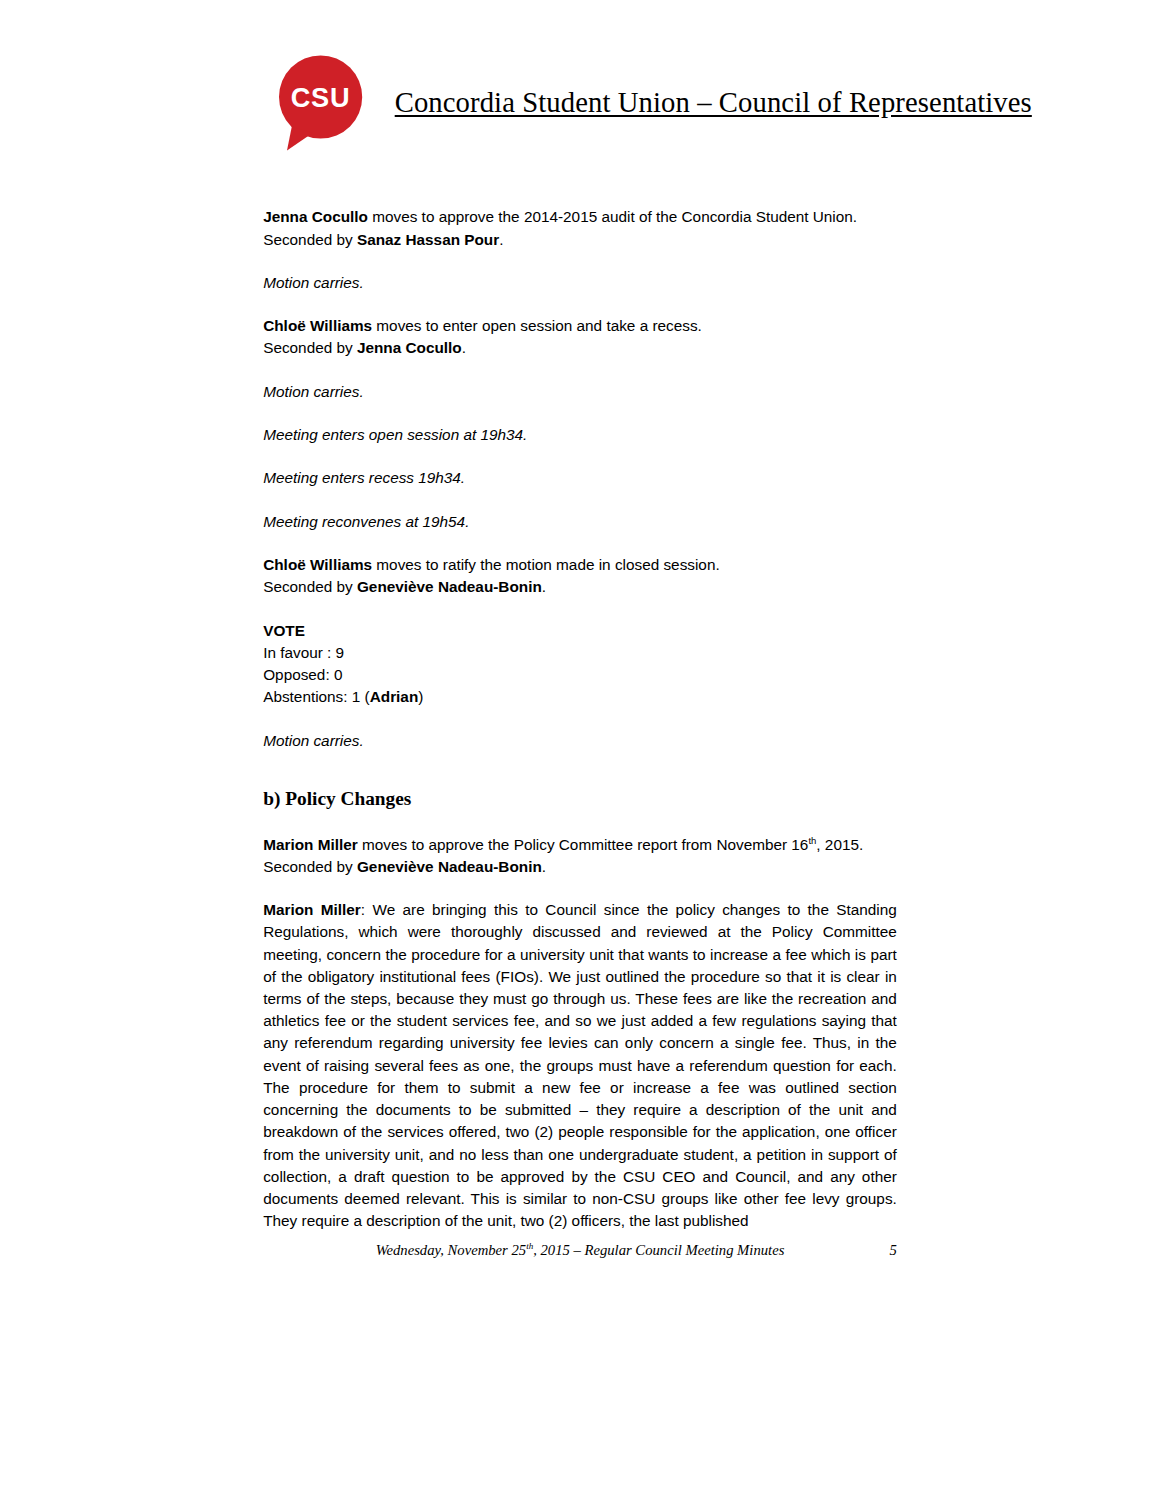CSU
Concordia Student Union – Council of Representatives
Jenna Cocullo moves to approve the 2014-2015 audit of the Concordia Student Union.
Seconded by Sanaz Hassan Pour.
Motion carries.
Chloë Williams moves to enter open session and take a recess.
Seconded by Jenna Cocullo.
Motion carries.
Meeting enters open session at 19h34.
Meeting enters recess 19h34.
Meeting reconvenes at 19h54.
Chloë Williams moves to ratify the motion made in closed session.
Seconded by Geneviève Nadeau-Bonin.
VOTE
In favour : 9
Opposed: 0
Abstentions: 1 (Adrian)
Motion carries.
b) Policy Changes
Marion Miller moves to approve the Policy Committee report from November 16th, 2015.
Seconded by Geneviève Nadeau-Bonin.
Marion Miller: We are bringing this to Council since the policy changes to the Standing Regulations, which were thoroughly discussed and reviewed at the Policy Committee meeting, concern the procedure for a university unit that wants to increase a fee which is part of the obligatory institutional fees (FIOs). We just outlined the procedure so that it is clear in terms of the steps, because they must go through us. These fees are like the recreation and athletics fee or the student services fee, and so we just added a few regulations saying that any referendum regarding university fee levies can only concern a single fee. Thus, in the event of raising several fees as one, the groups must have a referendum question for each. The procedure for them to submit a new fee or increase a fee was outlined section concerning the documents to be submitted – they require a description of the unit and breakdown of the services offered, two (2) people responsible for the application, one officer from the university unit, and no less than one undergraduate student, a petition in support of collection, a draft question to be approved by the CSU CEO and Council, and any other documents deemed relevant. This is similar to non-CSU groups like other fee levy groups. They require a description of the unit, two (2) officers, the last published
Wednesday, November 25th, 2015 – Regular Council Meeting Minutes 5